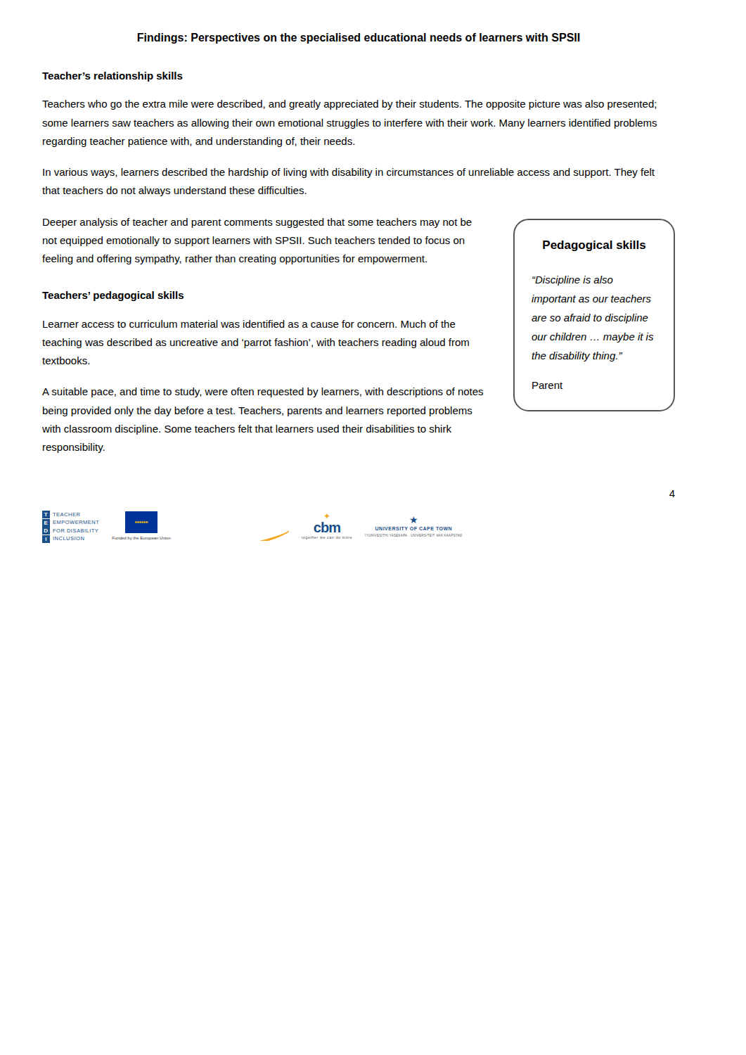Findings: Perspectives on the specialised educational needs of learners with SPSII
Teacher’s relationship skills
Teachers who go the extra mile were described, and greatly appreciated by their students. The opposite picture was also presented; some learners saw teachers as allowing their own emotional struggles to interfere with their work. Many learners identified problems regarding teacher patience with, and understanding of, their needs.
In various ways, learners described the hardship of living with disability in circumstances of unreliable access and support. They felt that teachers do not always understand these difficulties.
Pedagogical skills
“Discipline is also important as our teachers are so afraid to discipline our children … maybe it is the disability thing.”
Parent
Deeper analysis of teacher and parent comments suggested that some teachers may not be not equipped emotionally to support learners with SPSII. Such teachers tended to focus on feeling and offering sympathy, rather than creating opportunities for empowerment.
Teachers’ pedagogical skills
Learner access to curriculum material was identified as a cause for concern. Much of the teaching was described as uncreative and ‘parrot fashion’, with teachers reading aloud from textbooks.
A suitable pace, and time to study, were often requested by learners, with descriptions of notes being provided only the day before a test. Teachers, parents and learners reported problems with classroom discipline. Some teachers felt that learners used their disabilities to shirk responsibility.
4
TTEACHER
EEMPOWERMENT
DFOR DISABILITY
IINCLUSION
Funded by the European Union
✦
cbm
together we can do more
★
UNIVERSITY OF CAPE TOWN
IYUNIVESITHI YASEKAPA · UNIVERSITEIT VAN KAAPSTAD